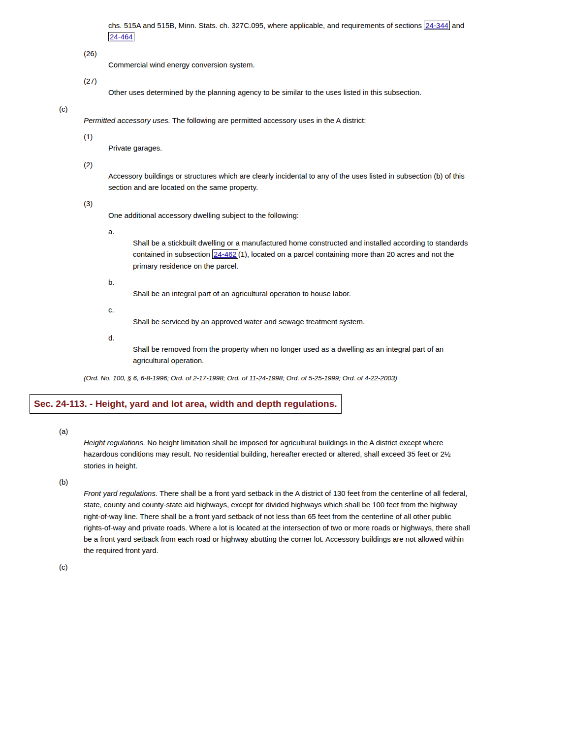chs. 515A and 515B, Minn. Stats. ch. 327C.095, where applicable, and requirements of sections 24-344 and 24-464
(26)
Commercial wind energy conversion system.
(27)
Other uses determined by the planning agency to be similar to the uses listed in this subsection.
(c)
Permitted accessory uses. The following are permitted accessory uses in the A district:
(1)
Private garages.
(2)
Accessory buildings or structures which are clearly incidental to any of the uses listed in subsection (b) of this section and are located on the same property.
(3)
One additional accessory dwelling subject to the following:
a.
Shall be a stickbuilt dwelling or a manufactured home constructed and installed according to standards contained in subsection 24-462(1), located on a parcel containing more than 20 acres and not the primary residence on the parcel.
b.
Shall be an integral part of an agricultural operation to house labor.
c.
Shall be serviced by an approved water and sewage treatment system.
d.
Shall be removed from the property when no longer used as a dwelling as an integral part of an agricultural operation.
(Ord. No. 100, § 6, 6-8-1996; Ord. of 2-17-1998; Ord. of 11-24-1998; Ord. of 5-25-1999; Ord. of 4-22-2003)
Sec. 24-113. - Height, yard and lot area, width and depth regulations.
(a)
Height regulations. No height limitation shall be imposed for agricultural buildings in the A district except where hazardous conditions may result. No residential building, hereafter erected or altered, shall exceed 35 feet or 2½ stories in height.
(b)
Front yard regulations. There shall be a front yard setback in the A district of 130 feet from the centerline of all federal, state, county and county-state aid highways, except for divided highways which shall be 100 feet from the highway right-of-way line. There shall be a front yard setback of not less than 65 feet from the centerline of all other public rights-of-way and private roads. Where a lot is located at the intersection of two or more roads or highways, there shall be a front yard setback from each road or highway abutting the corner lot. Accessory buildings are not allowed within the required front yard.
(c)